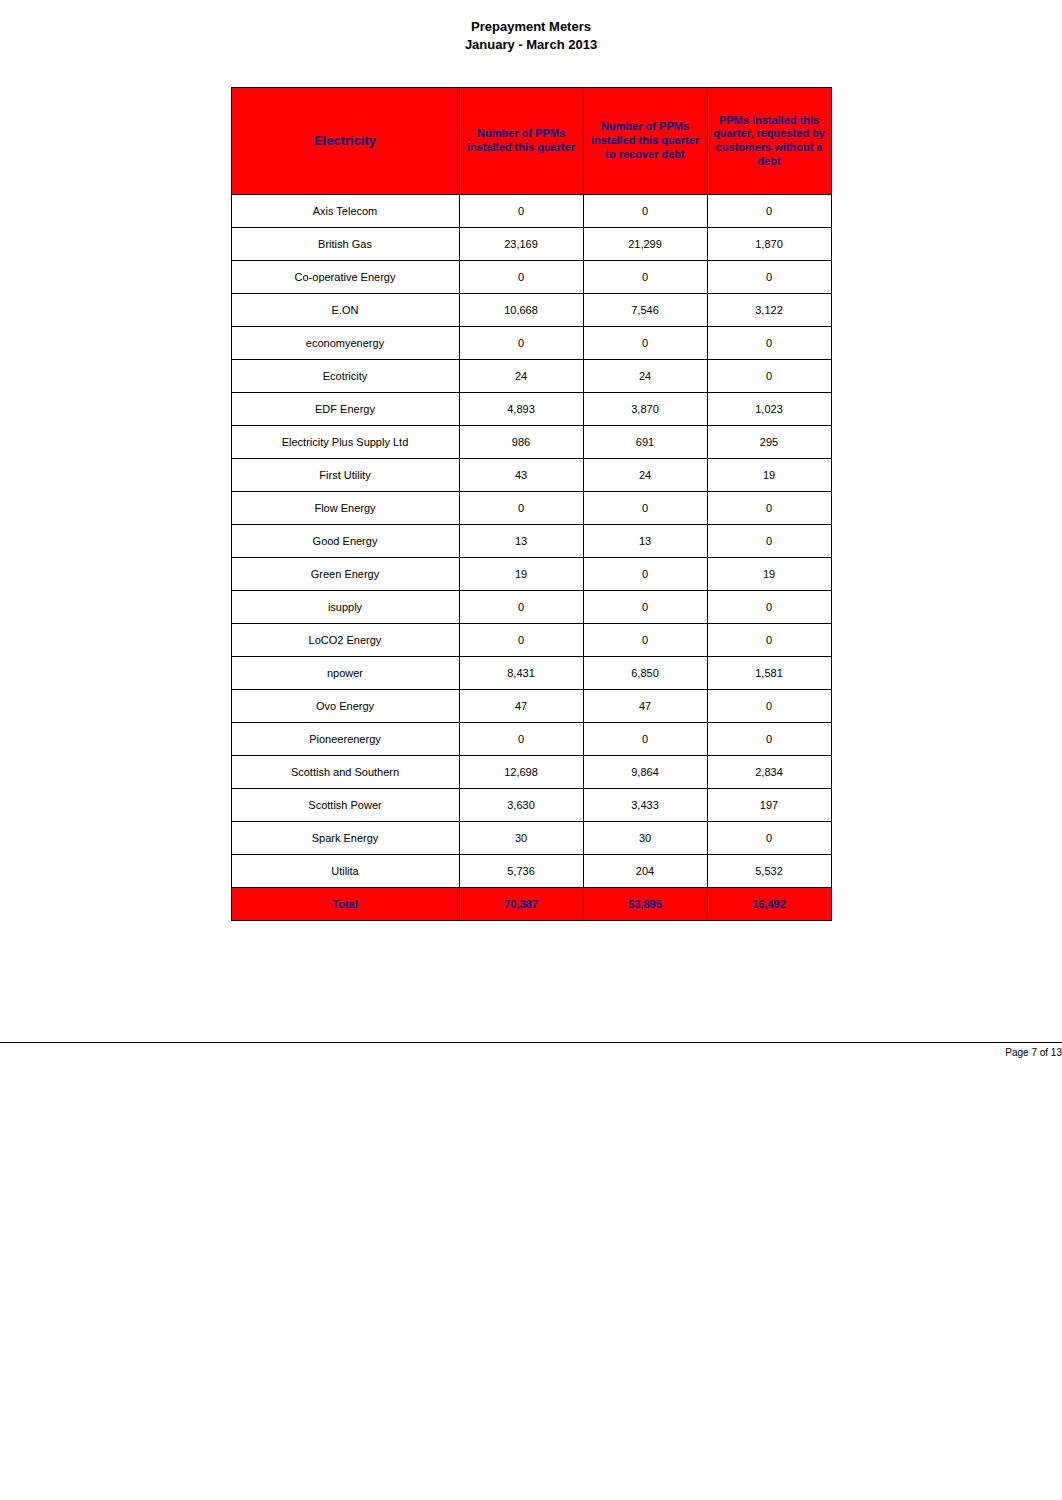Prepayment Meters
January - March 2013
| Electricity | Number of PPMs installed this quarter | Number of PPMs installed this quarter to recover debt | PPMs installed this quarter, requested by customers without a debt |
| --- | --- | --- | --- |
| Axis Telecom | 0 | 0 | 0 |
| British Gas | 23,169 | 21,299 | 1,870 |
| Co-operative Energy | 0 | 0 | 0 |
| E.ON | 10,668 | 7,546 | 3,122 |
| economyenergy | 0 | 0 | 0 |
| Ecotricity | 24 | 24 | 0 |
| EDF Energy | 4,893 | 3,870 | 1,023 |
| Electricity Plus Supply Ltd | 986 | 691 | 295 |
| First Utility | 43 | 24 | 19 |
| Flow Energy | 0 | 0 | 0 |
| Good Energy | 13 | 13 | 0 |
| Green Energy | 19 | 0 | 19 |
| isupply | 0 | 0 | 0 |
| LoCO2 Energy | 0 | 0 | 0 |
| npower | 8,431 | 6,850 | 1,581 |
| Ovo Energy | 47 | 47 | 0 |
| Pioneerenergy | 0 | 0 | 0 |
| Scottish and Southern | 12,698 | 9,864 | 2,834 |
| Scottish Power | 3,630 | 3,433 | 197 |
| Spark Energy | 30 | 30 | 0 |
| Utilita | 5,736 | 204 | 5,532 |
| Total | 70,387 | 53,895 | 16,492 |
Page 7 of 13